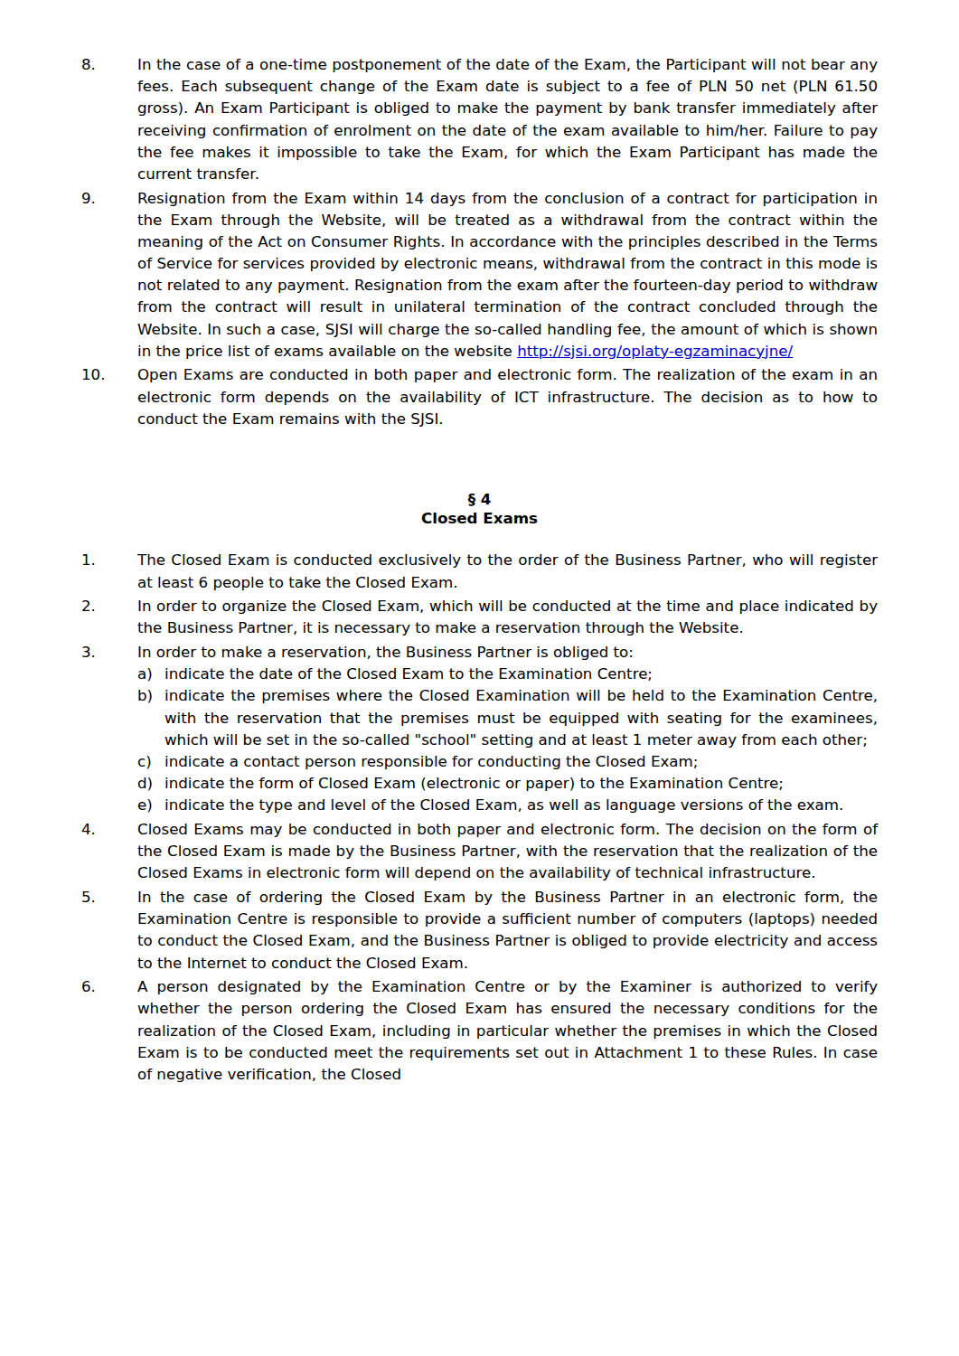8. In the case of a one-time postponement of the date of the Exam, the Participant will not bear any fees. Each subsequent change of the Exam date is subject to a fee of PLN 50 net (PLN 61.50 gross). An Exam Participant is obliged to make the payment by bank transfer immediately after receiving confirmation of enrolment on the date of the exam available to him/her. Failure to pay the fee makes it impossible to take the Exam, for which the Exam Participant has made the current transfer.
9. Resignation from the Exam within 14 days from the conclusion of a contract for participation in the Exam through the Website, will be treated as a withdrawal from the contract within the meaning of the Act on Consumer Rights. In accordance with the principles described in the Terms of Service for services provided by electronic means, withdrawal from the contract in this mode is not related to any payment. Resignation from the exam after the fourteen-day period to withdraw from the contract will result in unilateral termination of the contract concluded through the Website. In such a case, SJSI will charge the so-called handling fee, the amount of which is shown in the price list of exams available on the website http://sjsi.org/oplaty-egzaminacyjne/
10. Open Exams are conducted in both paper and electronic form. The realization of the exam in an electronic form depends on the availability of ICT infrastructure. The decision as to how to conduct the Exam remains with the SJSI.
§ 4
Closed Exams
1. The Closed Exam is conducted exclusively to the order of the Business Partner, who will register at least 6 people to take the Closed Exam.
2. In order to organize the Closed Exam, which will be conducted at the time and place indicated by the Business Partner, it is necessary to make a reservation through the Website.
3. In order to make a reservation, the Business Partner is obliged to:
a) indicate the date of the Closed Exam to the Examination Centre;
b) indicate the premises where the Closed Examination will be held to the Examination Centre, with the reservation that the premises must be equipped with seating for the examinees, which will be set in the so-called "school" setting and at least 1 meter away from each other;
c) indicate a contact person responsible for conducting the Closed Exam;
d) indicate the form of Closed Exam (electronic or paper) to the Examination Centre;
e) indicate the type and level of the Closed Exam, as well as language versions of the exam.
4. Closed Exams may be conducted in both paper and electronic form. The decision on the form of the Closed Exam is made by the Business Partner, with the reservation that the realization of the Closed Exams in electronic form will depend on the availability of technical infrastructure.
5. In the case of ordering the Closed Exam by the Business Partner in an electronic form, the Examination Centre is responsible to provide a sufficient number of computers (laptops) needed to conduct the Closed Exam, and the Business Partner is obliged to provide electricity and access to the Internet to conduct the Closed Exam.
6. A person designated by the Examination Centre or by the Examiner is authorized to verify whether the person ordering the Closed Exam has ensured the necessary conditions for the realization of the Closed Exam, including in particular whether the premises in which the Closed Exam is to be conducted meet the requirements set out in Attachment 1 to these Rules. In case of negative verification, the Closed